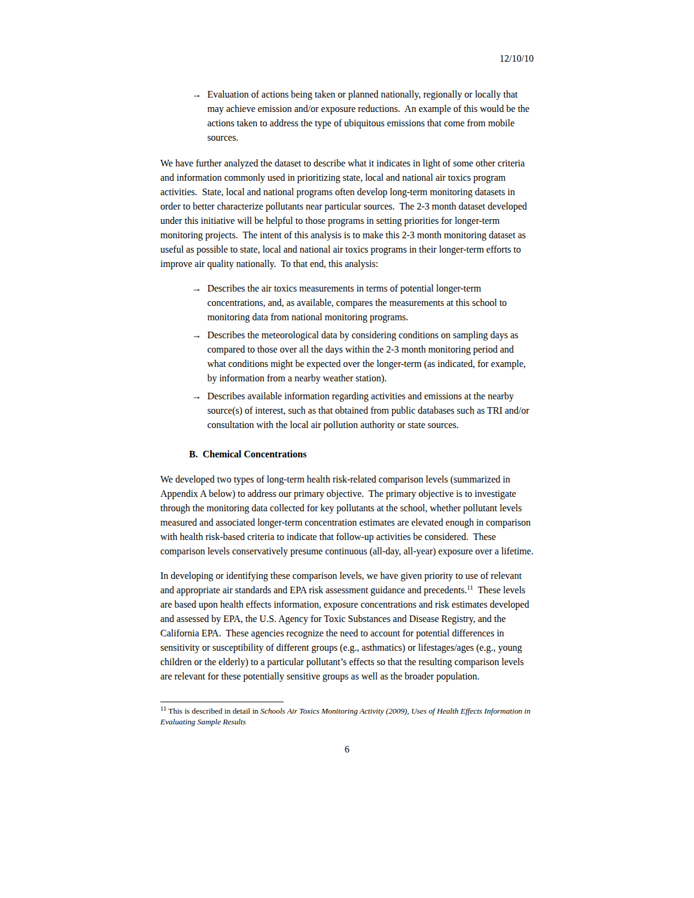12/10/10
Evaluation of actions being taken or planned nationally, regionally or locally that may achieve emission and/or exposure reductions. An example of this would be the actions taken to address the type of ubiquitous emissions that come from mobile sources.
We have further analyzed the dataset to describe what it indicates in light of some other criteria and information commonly used in prioritizing state, local and national air toxics program activities. State, local and national programs often develop long-term monitoring datasets in order to better characterize pollutants near particular sources. The 2-3 month dataset developed under this initiative will be helpful to those programs in setting priorities for longer-term monitoring projects. The intent of this analysis is to make this 2-3 month monitoring dataset as useful as possible to state, local and national air toxics programs in their longer-term efforts to improve air quality nationally. To that end, this analysis:
Describes the air toxics measurements in terms of potential longer-term concentrations, and, as available, compares the measurements at this school to monitoring data from national monitoring programs.
Describes the meteorological data by considering conditions on sampling days as compared to those over all the days within the 2-3 month monitoring period and what conditions might be expected over the longer-term (as indicated, for example, by information from a nearby weather station).
Describes available information regarding activities and emissions at the nearby source(s) of interest, such as that obtained from public databases such as TRI and/or consultation with the local air pollution authority or state sources.
B. Chemical Concentrations
We developed two types of long-term health risk-related comparison levels (summarized in Appendix A below) to address our primary objective. The primary objective is to investigate through the monitoring data collected for key pollutants at the school, whether pollutant levels measured and associated longer-term concentration estimates are elevated enough in comparison with health risk-based criteria to indicate that follow-up activities be considered. These comparison levels conservatively presume continuous (all-day, all-year) exposure over a lifetime.
In developing or identifying these comparison levels, we have given priority to use of relevant and appropriate air standards and EPA risk assessment guidance and precedents.11 These levels are based upon health effects information, exposure concentrations and risk estimates developed and assessed by EPA, the U.S. Agency for Toxic Substances and Disease Registry, and the California EPA. These agencies recognize the need to account for potential differences in sensitivity or susceptibility of different groups (e.g., asthmatics) or lifestages/ages (e.g., young children or the elderly) to a particular pollutant’s effects so that the resulting comparison levels are relevant for these potentially sensitive groups as well as the broader population.
11 This is described in detail in Schools Air Toxics Monitoring Activity (2009), Uses of Health Effects Information in Evaluating Sample Results
6